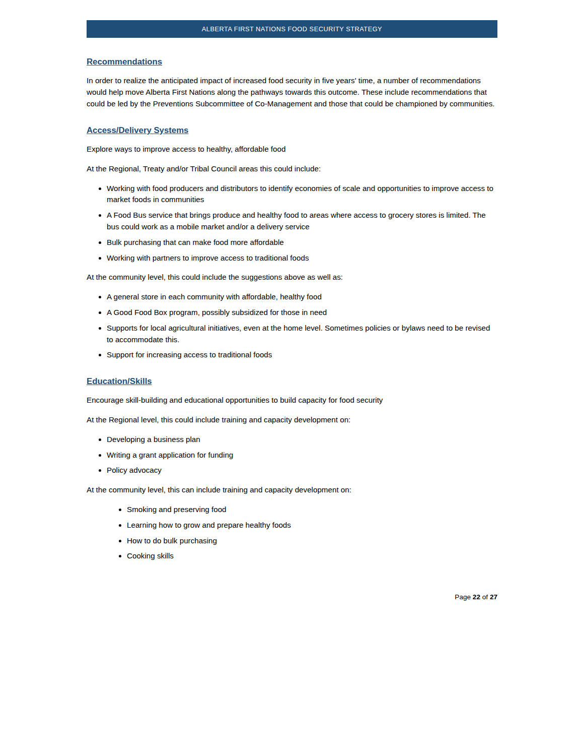ALBERTA FIRST NATIONS FOOD SECURITY STRATEGY
Recommendations
In order to realize the anticipated impact of increased food security in five years' time, a number of recommendations would help move Alberta First Nations along the pathways towards this outcome. These include recommendations that could be led by the Preventions Subcommittee of Co-Management and those that could be championed by communities.
Access/Delivery Systems
Explore ways to improve access to healthy, affordable food
At the Regional, Treaty and/or Tribal Council areas this could include:
Working with food producers and distributors to identify economies of scale and opportunities to improve access to market foods in communities
A Food Bus service that brings produce and healthy food to areas where access to grocery stores is limited. The bus could work as a mobile market and/or a delivery service
Bulk purchasing that can make food more affordable
Working with partners to improve access to traditional foods
At the community level, this could include the suggestions above as well as:
A general store in each community with affordable, healthy food
A Good Food Box program, possibly subsidized for those in need
Supports for local agricultural initiatives, even at the home level. Sometimes policies or bylaws need to be revised to accommodate this.
Support for increasing access to traditional foods
Education/Skills
Encourage skill-building and educational opportunities to build capacity for food security
At the Regional level, this could include training and capacity development on:
Developing a business plan
Writing a grant application for funding
Policy advocacy
At the community level, this can include training and capacity development on:
Smoking and preserving food
Learning how to grow and prepare healthy foods
How to do bulk purchasing
Cooking skills
Page 22 of 27